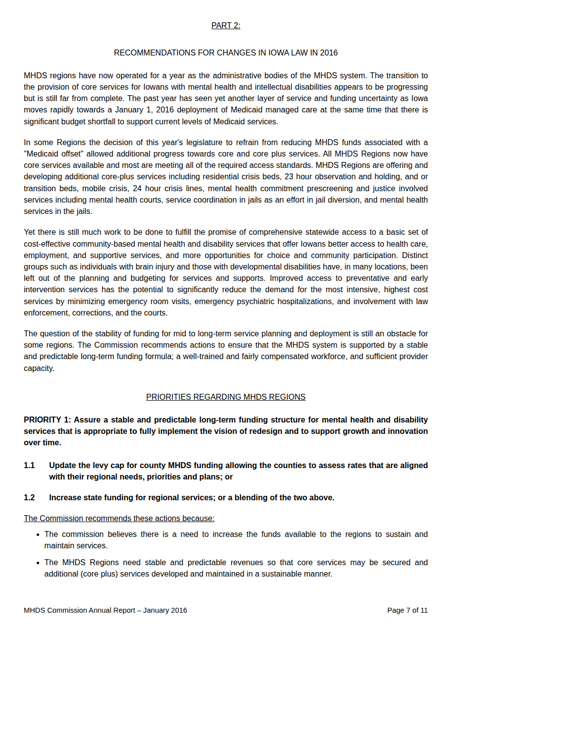PART 2:
RECOMMENDATIONS FOR CHANGES IN IOWA LAW IN 2016
MHDS regions have now operated for a year as the administrative bodies of the MHDS system. The transition to the provision of core services for Iowans with mental health and intellectual disabilities appears to be progressing but is still far from complete. The past year has seen yet another layer of service and funding uncertainty as Iowa moves rapidly towards a January 1, 2016 deployment of Medicaid managed care at the same time that there is significant budget shortfall to support current levels of Medicaid services.
In some Regions the decision of this year's legislature to refrain from reducing MHDS funds associated with a "Medicaid offset" allowed additional progress towards core and core plus services. All MHDS Regions now have core services available and most are meeting all of the required access standards. MHDS Regions are offering and developing additional core-plus services including residential crisis beds, 23 hour observation and holding, and or transition beds, mobile crisis, 24 hour crisis lines, mental health commitment prescreening and justice involved services including mental health courts, service coordination in jails as an effort in jail diversion, and mental health services in the jails.
Yet there is still much work to be done to fulfill the promise of comprehensive statewide access to a basic set of cost-effective community-based mental health and disability services that offer Iowans better access to health care, employment, and supportive services, and more opportunities for choice and community participation. Distinct groups such as individuals with brain injury and those with developmental disabilities have, in many locations, been left out of the planning and budgeting for services and supports. Improved access to preventative and early intervention services has the potential to significantly reduce the demand for the most intensive, highest cost services by minimizing emergency room visits, emergency psychiatric hospitalizations, and involvement with law enforcement, corrections, and the courts.
The question of the stability of funding for mid to long-term service planning and deployment is still an obstacle for some regions. The Commission recommends actions to ensure that the MHDS system is supported by a stable and predictable long-term funding formula; a well-trained and fairly compensated workforce, and sufficient provider capacity.
PRIORITIES REGARDING MHDS REGIONS
PRIORITY 1: Assure a stable and predictable long-term funding structure for mental health and disability services that is appropriate to fully implement the vision of redesign and to support growth and innovation over time.
1.1 Update the levy cap for county MHDS funding allowing the counties to assess rates that are aligned with their regional needs, priorities and plans; or
1.2 Increase state funding for regional services; or a blending of the two above.
The Commission recommends these actions because:
The commission believes there is a need to increase the funds available to the regions to sustain and maintain services.
The MHDS Regions need stable and predictable revenues so that core services may be secured and additional (core plus) services developed and maintained in a sustainable manner.
MHDS Commission Annual Report – January 2016 Page 7 of 11